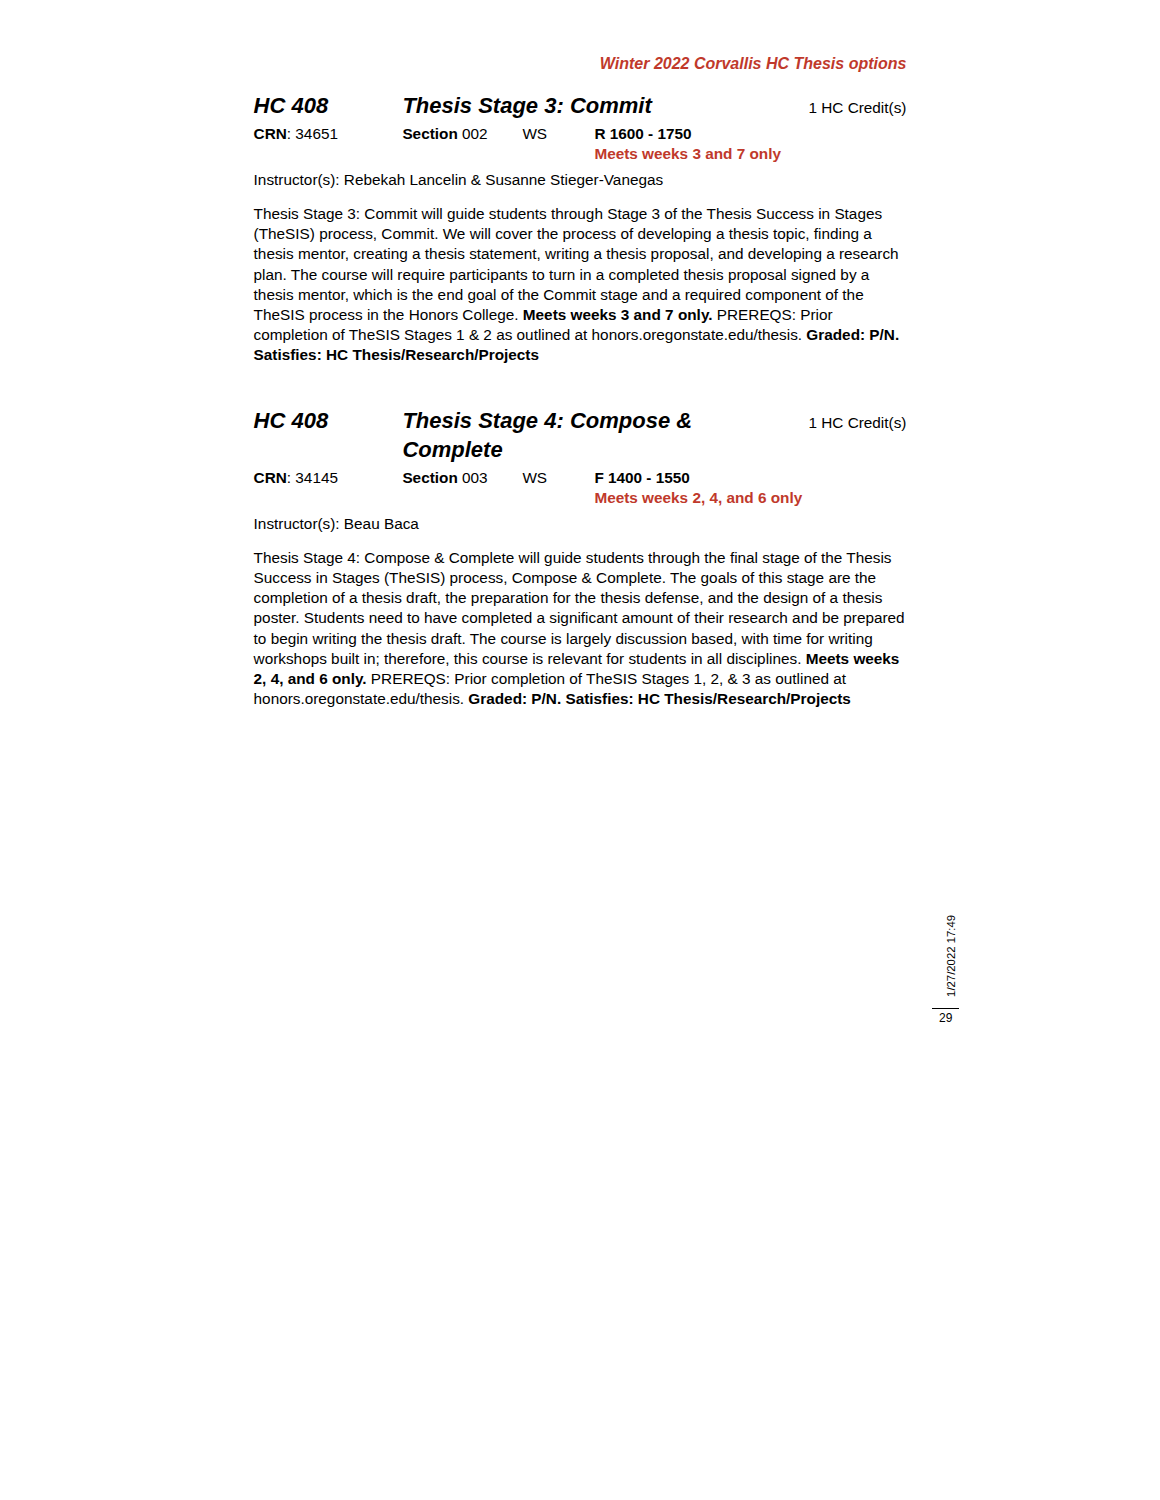Winter 2022 Corvallis HC Thesis options
HC 408
Thesis Stage 3: Commit
1 HC Credit(s)
CRN: 34651
Section 002
WS
R 1600 - 1750
Meets weeks 3 and 7 only
Instructor(s): Rebekah Lancelin & Susanne Stieger-Vanegas
Thesis Stage 3: Commit will guide students through Stage 3 of the Thesis Success in Stages (TheSIS) process, Commit. We will cover the process of developing a thesis topic, finding a thesis mentor, creating a thesis statement, writing a thesis proposal, and developing a research plan. The course will require participants to turn in a completed thesis proposal signed by a thesis mentor, which is the end goal of the Commit stage and a required component of the TheSIS process in the Honors College. Meets weeks 3 and 7 only. PREREQS: Prior completion of TheSIS Stages 1 & 2 as outlined at honors.oregonstate.edu/thesis. Graded: P/N. Satisfies: HC Thesis/Research/Projects
HC 408
Thesis Stage 4: Compose & Complete
1 HC Credit(s)
CRN: 34145
Section 003
WS
F 1400 - 1550
Meets weeks 2, 4, and 6 only
Instructor(s): Beau Baca
Thesis Stage 4: Compose & Complete will guide students through the final stage of the Thesis Success in Stages (TheSIS) process, Compose & Complete. The goals of this stage are the completion of a thesis draft, the preparation for the thesis defense, and the design of a thesis poster. Students need to have completed a significant amount of their research and be prepared to begin writing the thesis draft. The course is largely discussion based, with time for writing workshops built in; therefore, this course is relevant for students in all disciplines. Meets weeks 2, 4, and 6 only. PREREQS: Prior completion of TheSIS Stages 1, 2, & 3 as outlined at honors.oregonstate.edu/thesis. Graded: P/N. Satisfies: HC Thesis/Research/Projects
1/27/2022 17:49
29